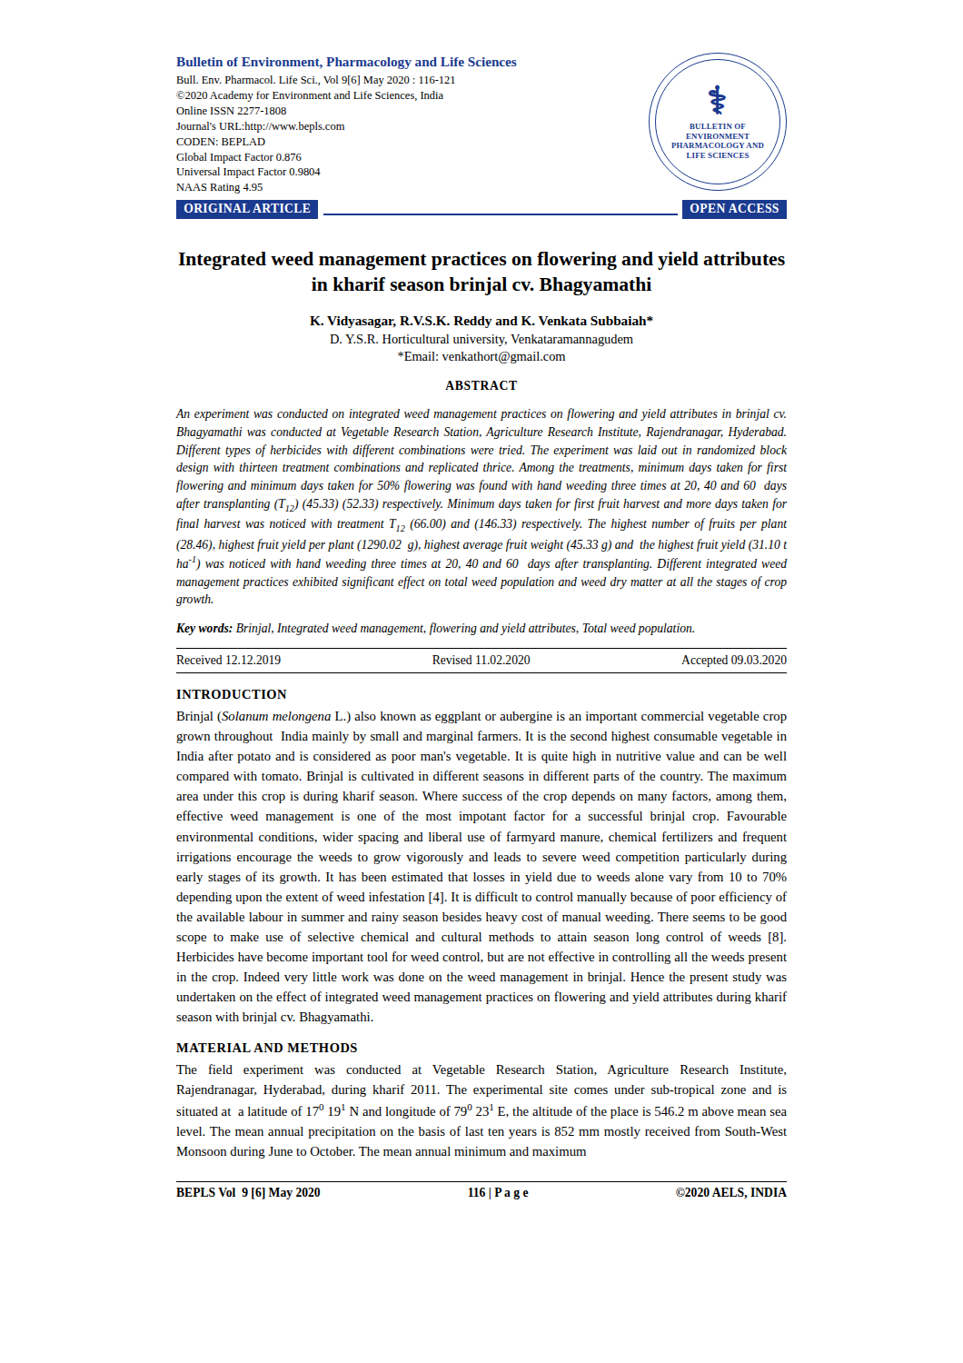Bulletin of Environment, Pharmacology and Life Sciences
Bull. Env. Pharmacol. Life Sci., Vol 9[6] May 2020 : 116-121
©2020 Academy for Environment and Life Sciences, India
Online ISSN 2277-1808
Journal's URL:http://www.bepls.com
CODEN: BEPLAD
Global Impact Factor 0.876
Universal Impact Factor 0.9804
NAAS Rating 4.95
⚕ BULLETIN OF ENVIRONMENT
PHARMACOLOGY AND
LIFE SCIENCES
ORIGINAL ARTICLE OPEN ACCESS
Integrated weed management practices on flowering and yield attributes in kharif season brinjal cv. Bhagyamathi
K. Vidyasagar, R.V.S.K. Reddy and K. Venkata Subbaiah*
D. Y.S.R. Horticultural university, Venkataramannagudem
*Email: venkathort@gmail.com
ABSTRACT
An experiment was conducted on integrated weed management practices on flowering and yield attributes in brinjal cv. Bhagyamathi was conducted at Vegetable Research Station, Agriculture Research Institute, Rajendranagar, Hyderabad. Different types of herbicides with different combinations were tried. The experiment was laid out in randomized block design with thirteen treatment combinations and replicated thrice. Among the treatments, minimum days taken for first flowering and minimum days taken for 50% flowering was found with hand weeding three times at 20, 40 and 60 days after transplanting (T12) (45.33) (52.33) respectively. Minimum days taken for first fruit harvest and more days taken for final harvest was noticed with treatment T12 (66.00) and (146.33) respectively. The highest number of fruits per plant (28.46), highest fruit yield per plant (1290.02 g), highest average fruit weight (45.33 g) and the highest fruit yield (31.10 t ha-1) was noticed with hand weeding three times at 20, 40 and 60 days after transplanting. Different integrated weed management practices exhibited significant effect on total weed population and weed dry matter at all the stages of crop growth.
Key words: Brinjal, Integrated weed management, flowering and yield attributes, Total weed population.
Received 12.12.2019 Revised 11.02.2020 Accepted 09.03.2020
INTRODUCTION
Brinjal (Solanum melongena L.) also known as eggplant or aubergine is an important commercial vegetable crop grown throughout India mainly by small and marginal farmers. It is the second highest consumable vegetable in India after potato and is considered as poor man's vegetable. It is quite high in nutritive value and can be well compared with tomato. Brinjal is cultivated in different seasons in different parts of the country. The maximum area under this crop is during kharif season. Where success of the crop depends on many factors, among them, effective weed management is one of the most impotant factor for a successful brinjal crop. Favourable environmental conditions, wider spacing and liberal use of farmyard manure, chemical fertilizers and frequent irrigations encourage the weeds to grow vigorously and leads to severe weed competition particularly during early stages of its growth. It has been estimated that losses in yield due to weeds alone vary from 10 to 70% depending upon the extent of weed infestation [4]. It is difficult to control manually because of poor efficiency of the available labour in summer and rainy season besides heavy cost of manual weeding. There seems to be good scope to make use of selective chemical and cultural methods to attain season long control of weeds [8]. Herbicides have become important tool for weed control, but are not effective in controlling all the weeds present in the crop. Indeed very little work was done on the weed management in brinjal. Hence the present study was undertaken on the effect of integrated weed management practices on flowering and yield attributes during kharif season with brinjal cv. Bhagyamathi.
MATERIAL AND METHODS
The field experiment was conducted at Vegetable Research Station, Agriculture Research Institute, Rajendranagar, Hyderabad, during kharif 2011. The experimental site comes under sub-tropical zone and is situated at a latitude of 170 191 N and longitude of 790 231 E, the altitude of the place is 546.2 m above mean sea level. The mean annual precipitation on the basis of last ten years is 852 mm mostly received from South-West Monsoon during June to October. The mean annual minimum and maximum
BEPLS Vol 9 [6] May 2020 116 | P a g e ©2020 AELS, INDIA